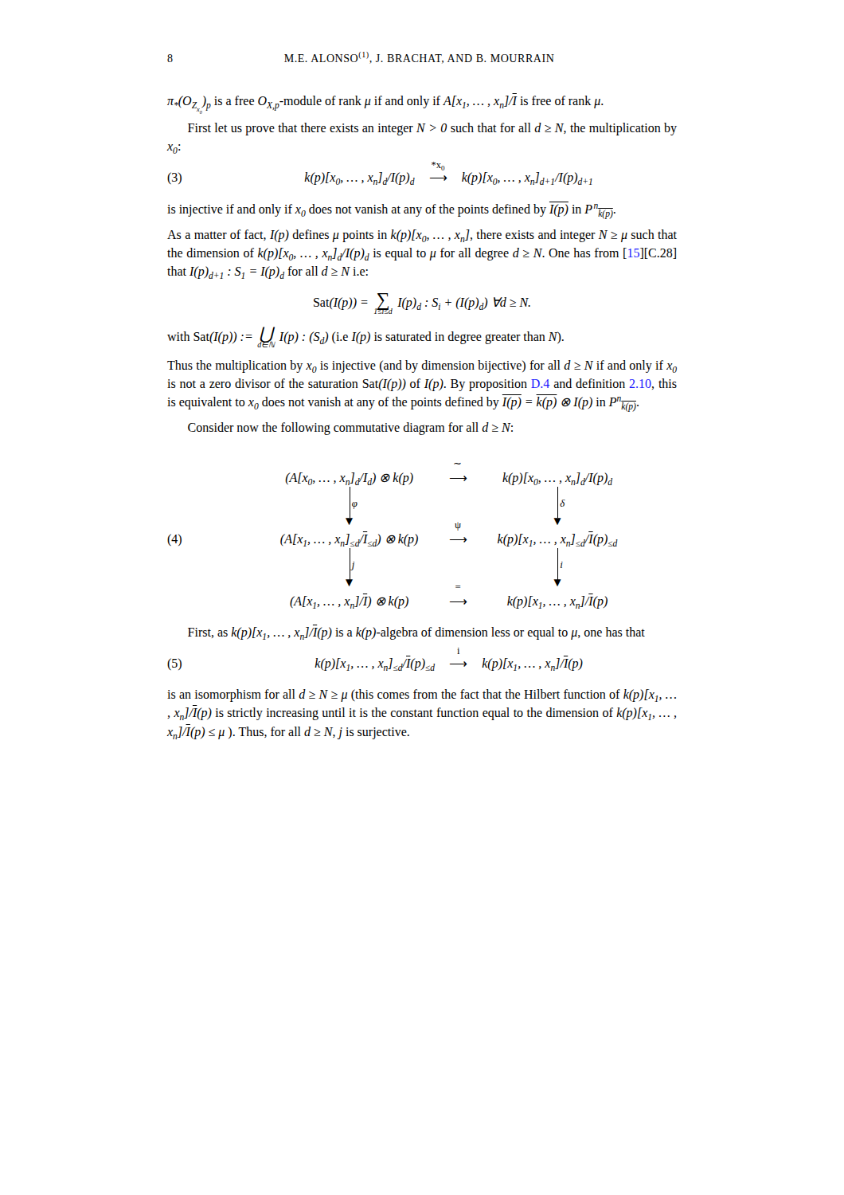8 M.E. ALONSO(1), J. BRACHAT, AND B. MOURRAIN
π*(OZx0)p is a free OX,p-module of rank μ if and only if A[x1, … , xn]/I is free of rank μ.
First let us prove that there exists an integer N > 0 such that for all d ≥ N, the multiplication by x0:
(3)
k(p)[x0, … , xn]d/I(p)d *x0⟶ k(p)[x0, … , xn]d+1/I(p)d+1
is injective if and only if x0 does not vanish at any of the points defined by I(p) in P nk(p).
As a matter of fact, I(p) defines μ points in k(p)[x0, … , xn], there exists and integer N ≥ μ such that the dimension of k(p)[x0, … , xn]d/I(p)d is equal to μ for all degree d ≥ N. One has from [15][C.28] that I(p)d+1 : S1 = I(p)d for all d ≥ N i.e:
Sat(I(p)) = ∑1≤i≤d I(p)d : Si + (I(p)d) ∀d ≥ N.
with Sat(I(p)) := ⋃d∈ℕ I(p) : (Sd) (i.e I(p) is saturated in degree greater than N).
Thus the multiplication by x0 is injective (and by dimension bijective) for all d ≥ N if and only if x0 is not a zero divisor of the saturation Sat(I(p)) of I(p). By proposition D.4 and definition 2.10, this is equivalent to x0 does not vanish at any of the points defined by I(p) = k(p) ⊗ I(p) in Pnk(p).
Consider now the following commutative diagram for all d ≥ N:
(4)
| (A[x 0 , … , x n ] d /I d ) ⊗ k(p) | ∼ ⟶ | k(p)[x 0 , … , x n ] d /I(p) d |
| ▼ φ | | ▼ δ |
| (A[x 1 , … , x n ] ≤d / I ≤d ) ⊗ k(p) | ψ ⟶ | k(p)[x 1 , … , x n ] ≤d / I (p) ≤d |
| ▼ j | | ▼ i |
| (A[x 1 , … , x n ]/ I ) ⊗ k(p) | = ⟶ | k(p)[x 1 , … , x n ]/ I (p) |
First, as k(p)[x1, … , xn]/I(p) is a k(p)-algebra of dimension less or equal to μ, one has that
(5)
k(p)[x1, … , xn]≤d/I(p)≤d i⟶ k(p)[x1, … , xn]/I(p)
is an isomorphism for all d ≥ N ≥ μ (this comes from the fact that the Hilbert function of k(p)[x1, … , xn]/I(p) is strictly increasing until it is the constant function equal to the dimension of k(p)[x1, … , xn]/I(p) ≤ μ ). Thus, for all d ≥ N, j is surjective.